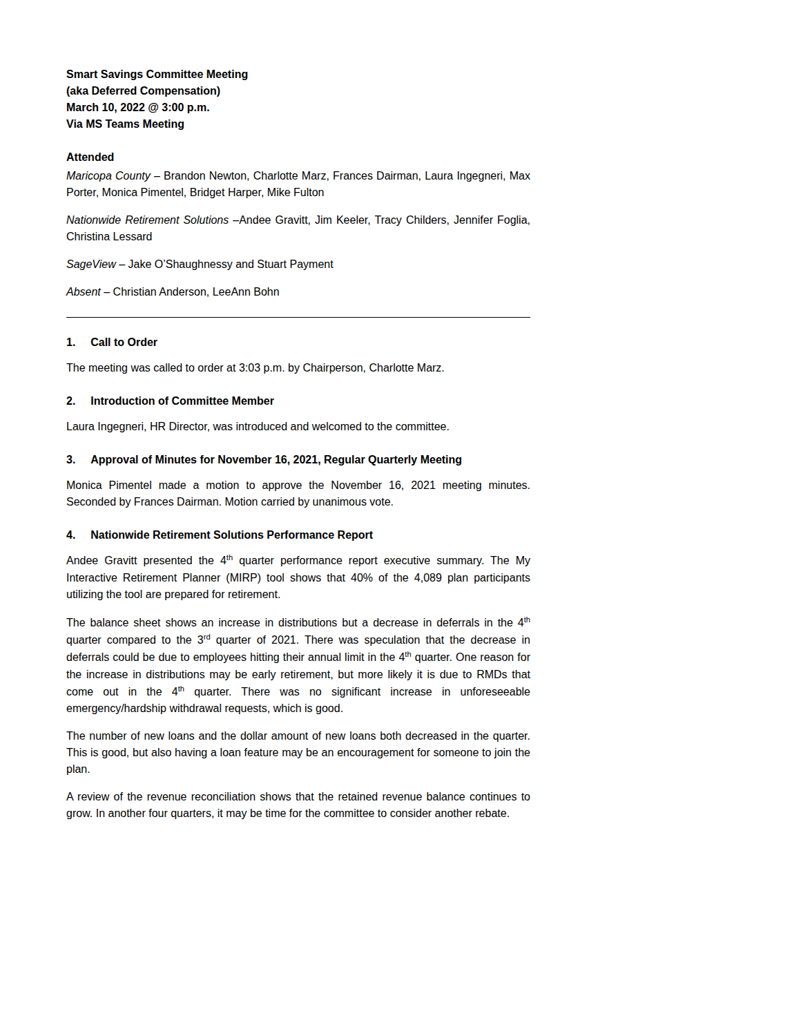Smart Savings Committee Meeting
(aka Deferred Compensation)
March 10, 2022 @ 3:00 p.m.
Via MS Teams Meeting
Attended
Maricopa County – Brandon Newton, Charlotte Marz, Frances Dairman, Laura Ingegneri, Max Porter, Monica Pimentel, Bridget Harper, Mike Fulton
Nationwide Retirement Solutions –Andee Gravitt, Jim Keeler, Tracy Childers, Jennifer Foglia, Christina Lessard
SageView – Jake O’Shaughnessy and Stuart Payment
Absent – Christian Anderson, LeeAnn Bohn
1. Call to Order
The meeting was called to order at 3:03 p.m. by Chairperson, Charlotte Marz.
2. Introduction of Committee Member
Laura Ingegneri, HR Director, was introduced and welcomed to the committee.
3. Approval of Minutes for November 16, 2021, Regular Quarterly Meeting
Monica Pimentel made a motion to approve the November 16, 2021 meeting minutes. Seconded by Frances Dairman. Motion carried by unanimous vote.
4. Nationwide Retirement Solutions Performance Report
Andee Gravitt presented the 4th quarter performance report executive summary. The My Interactive Retirement Planner (MIRP) tool shows that 40% of the 4,089 plan participants utilizing the tool are prepared for retirement.
The balance sheet shows an increase in distributions but a decrease in deferrals in the 4th quarter compared to the 3rd quarter of 2021. There was speculation that the decrease in deferrals could be due to employees hitting their annual limit in the 4th quarter. One reason for the increase in distributions may be early retirement, but more likely it is due to RMDs that come out in the 4th quarter. There was no significant increase in unforeseeable emergency/hardship withdrawal requests, which is good.
The number of new loans and the dollar amount of new loans both decreased in the quarter. This is good, but also having a loan feature may be an encouragement for someone to join the plan.
A review of the revenue reconciliation shows that the retained revenue balance continues to grow. In another four quarters, it may be time for the committee to consider another rebate.